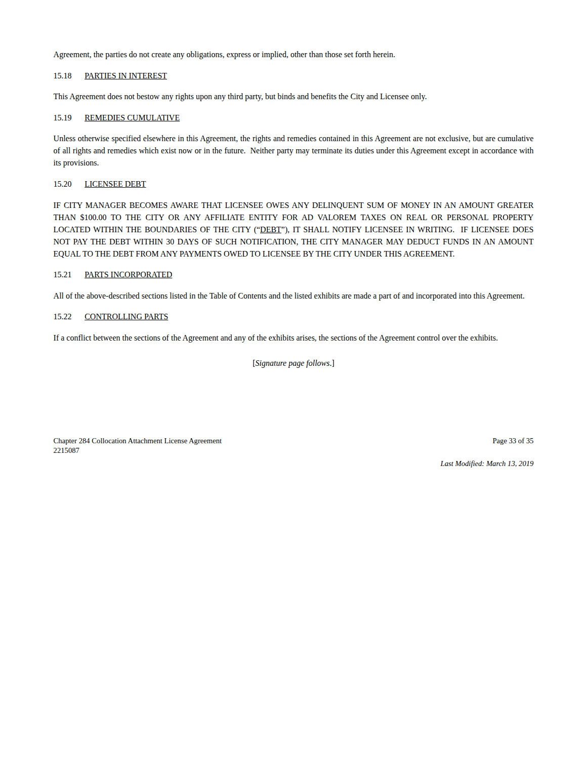Agreement, the parties do not create any obligations, express or implied, other than those set forth herein.
15.18 PARTIES IN INTEREST
This Agreement does not bestow any rights upon any third party, but binds and benefits the City and Licensee only.
15.19 REMEDIES CUMULATIVE
Unless otherwise specified elsewhere in this Agreement, the rights and remedies contained in this Agreement are not exclusive, but are cumulative of all rights and remedies which exist now or in the future. Neither party may terminate its duties under this Agreement except in accordance with its provisions.
15.20 LICENSEE DEBT
IF CITY MANAGER BECOMES AWARE THAT LICENSEE OWES ANY DELINQUENT SUM OF MONEY IN AN AMOUNT GREATER THAN $100.00 TO THE CITY OR ANY AFFILIATE ENTITY FOR AD VALOREM TAXES ON REAL OR PERSONAL PROPERTY LOCATED WITHIN THE BOUNDARIES OF THE CITY (“DEBT”), IT SHALL NOTIFY LICENSEE IN WRITING. IF LICENSEE DOES NOT PAY THE DEBT WITHIN 30 DAYS OF SUCH NOTIFICATION, THE CITY MANAGER MAY DEDUCT FUNDS IN AN AMOUNT EQUAL TO THE DEBT FROM ANY PAYMENTS OWED TO LICENSEE BY THE CITY UNDER THIS AGREEMENT.
15.21 PARTS INCORPORATED
All of the above-described sections listed in the Table of Contents and the listed exhibits are made a part of and incorporated into this Agreement.
15.22 CONTROLLING PARTS
If a conflict between the sections of the Agreement and any of the exhibits arises, the sections of the Agreement control over the exhibits.
[Signature page follows.]
Chapter 284 Collocation Attachment License Agreement
2215087
Page 33 of 35
Last Modified: March 13, 2019